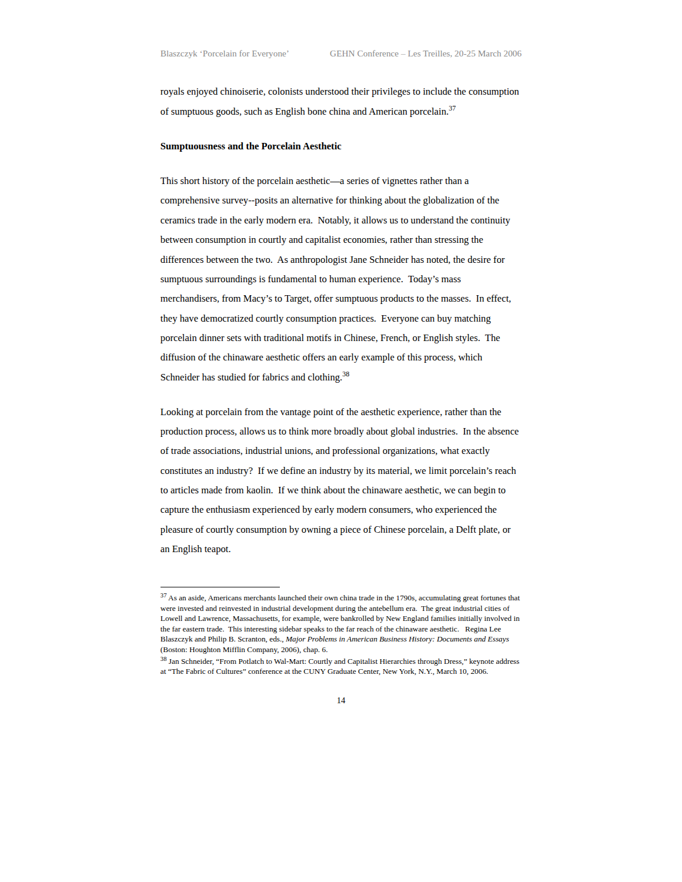Blaszczyk ‘Porcelain for Everyone’ GEHN Conference – Les Treilles, 20-25 March 2006
royals enjoyed chinoiserie, colonists understood their privileges to include the consumption of sumptuous goods, such as English bone china and American porcelain.37
Sumptuousness and the Porcelain Aesthetic
This short history of the porcelain aesthetic—a series of vignettes rather than a comprehensive survey--posits an alternative for thinking about the globalization of the ceramics trade in the early modern era. Notably, it allows us to understand the continuity between consumption in courtly and capitalist economies, rather than stressing the differences between the two. As anthropologist Jane Schneider has noted, the desire for sumptuous surroundings is fundamental to human experience. Today’s mass merchandisers, from Macy’s to Target, offer sumptuous products to the masses. In effect, they have democratized courtly consumption practices. Everyone can buy matching porcelain dinner sets with traditional motifs in Chinese, French, or English styles. The diffusion of the chinaware aesthetic offers an early example of this process, which Schneider has studied for fabrics and clothing.38
Looking at porcelain from the vantage point of the aesthetic experience, rather than the production process, allows us to think more broadly about global industries. In the absence of trade associations, industrial unions, and professional organizations, what exactly constitutes an industry? If we define an industry by its material, we limit porcelain’s reach to articles made from kaolin. If we think about the chinaware aesthetic, we can begin to capture the enthusiasm experienced by early modern consumers, who experienced the pleasure of courtly consumption by owning a piece of Chinese porcelain, a Delft plate, or an English teapot.
37 As an aside, Americans merchants launched their own china trade in the 1790s, accumulating great fortunes that were invested and reinvested in industrial development during the antebellum era. The great industrial cities of Lowell and Lawrence, Massachusetts, for example, were bankrolled by New England families initially involved in the far eastern trade. This interesting sidebar speaks to the far reach of the chinaware aesthetic. Regina Lee Blaszczyk and Philip B. Scranton, eds., Major Problems in American Business History: Documents and Essays (Boston: Houghton Mifflin Company, 2006), chap. 6.
38 Jan Schneider, “From Potlatch to Wal-Mart: Courtly and Capitalist Hierarchies through Dress,” keynote address at “The Fabric of Cultures” conference at the CUNY Graduate Center, New York, N.Y., March 10, 2006.
14